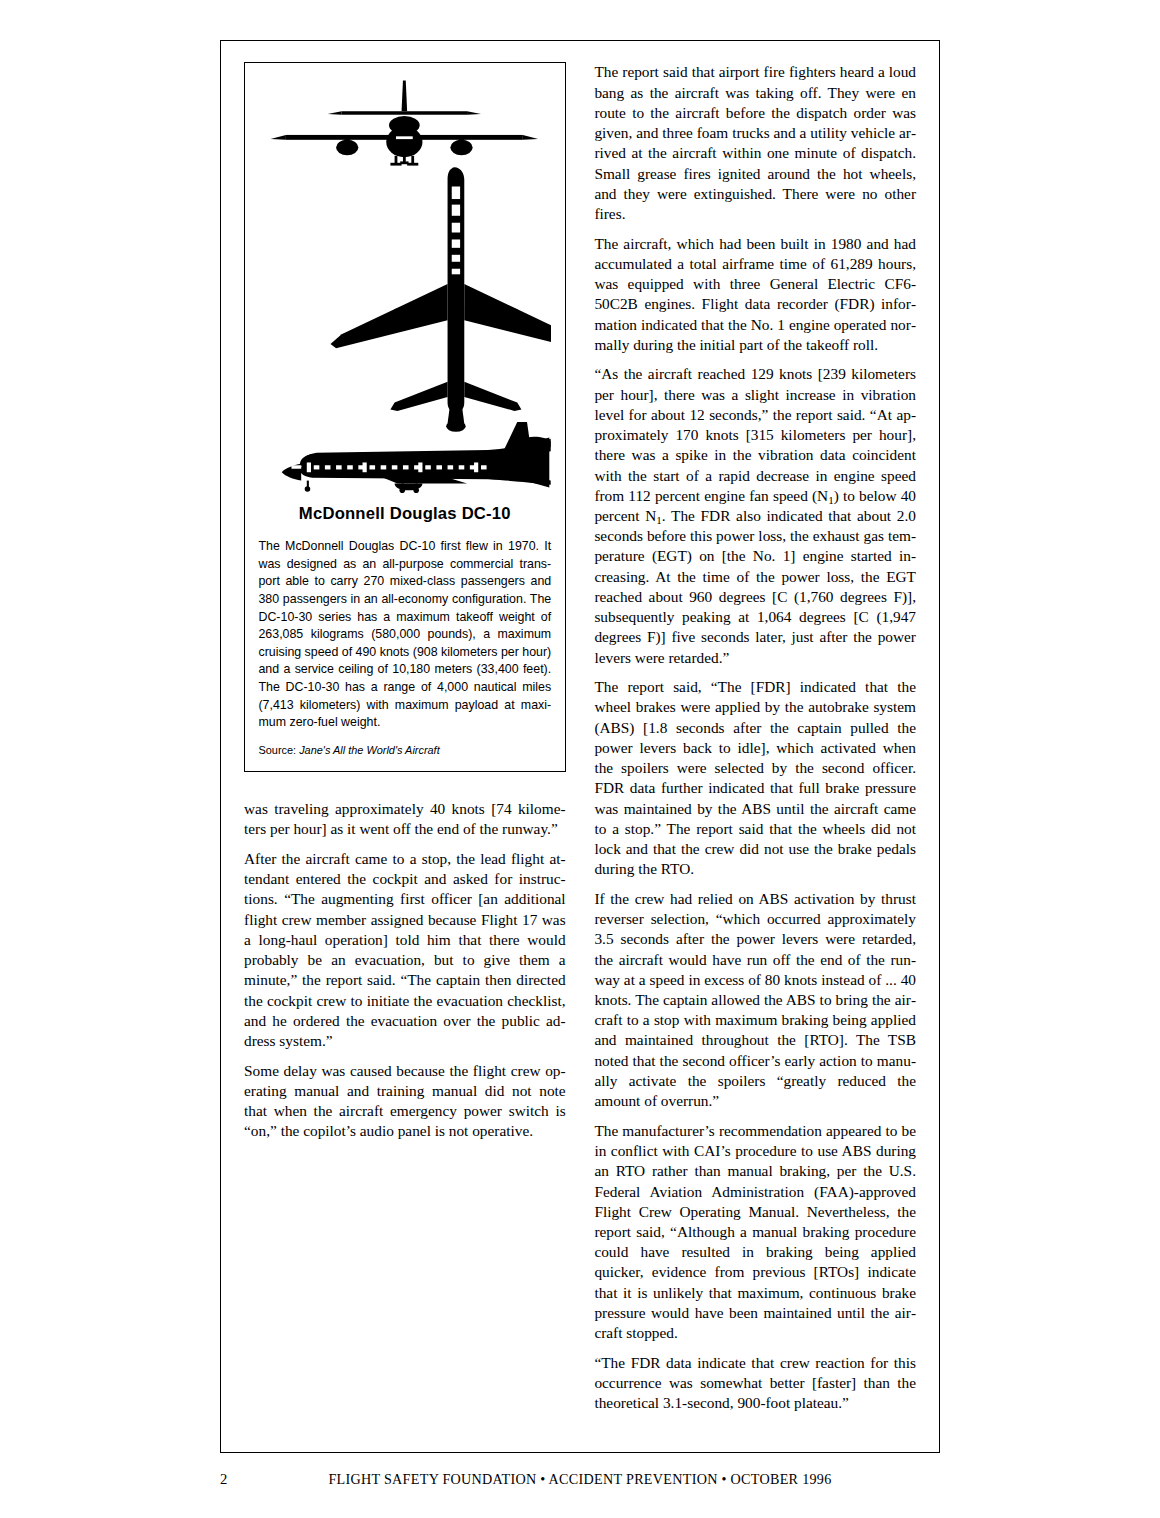McDonnell Douglas DC-10
The McDonnell Douglas DC-10 first flew in 1970. It was designed as an all-purpose commercial transport able to carry 270 mixed-class passengers and 380 passengers in an all-economy configuration. The DC-10-30 series has a maximum takeoff weight of 263,085 kilograms (580,000 pounds), a maximum cruising speed of 490 knots (908 kilometers per hour) and a service ceiling of 10,180 meters (33,400 feet). The DC-10-30 has a range of 4,000 nautical miles (7,413 kilometers) with maximum payload at maximum zero-fuel weight.
Source: Jane's All the World's Aircraft
was traveling approximately 40 knots [74 kilometers per hour] as it went off the end of the runway.”
After the aircraft came to a stop, the lead flight attendant entered the cockpit and asked for instructions. “The augmenting first officer [an additional flight crew member assigned because Flight 17 was a long-haul operation] told him that there would probably be an evacuation, but to give them a minute,” the report said. “The captain then directed the cockpit crew to initiate the evacuation checklist, and he ordered the evacuation over the public address system.”
Some delay was caused because the flight crew operating manual and training manual did not note that when the aircraft emergency power switch is “on,” the copilot’s audio panel is not operative.
The report said that airport fire fighters heard a loud bang as the aircraft was taking off. They were en route to the aircraft before the dispatch order was given, and three foam trucks and a utility vehicle arrived at the aircraft within one minute of dispatch. Small grease fires ignited around the hot wheels, and they were extinguished. There were no other fires.
The aircraft, which had been built in 1980 and had accumulated a total airframe time of 61,289 hours, was equipped with three General Electric CF6-50C2B engines. Flight data recorder (FDR) information indicated that the No. 1 engine operated normally during the initial part of the takeoff roll.
“As the aircraft reached 129 knots [239 kilometers per hour], there was a slight increase in vibration level for about 12 seconds,” the report said. “At approximately 170 knots [315 kilometers per hour], there was a spike in the vibration data coincident with the start of a rapid decrease in engine speed from 112 percent engine fan speed (N1) to below 40 percent N1. The FDR also indicated that about 2.0 seconds before this power loss, the exhaust gas temperature (EGT) on [the No. 1] engine started increasing. At the time of the power loss, the EGT reached about 960 degrees [C (1,760 degrees F)], subsequently peaking at 1,064 degrees [C (1,947 degrees F)] five seconds later, just after the power levers were retarded.”
The report said, “The [FDR] indicated that the wheel brakes were applied by the autobrake system (ABS) [1.8 seconds after the captain pulled the power levers back to idle], which activated when the spoilers were selected by the second officer. FDR data further indicated that full brake pressure was maintained by the ABS until the aircraft came to a stop.” The report said that the wheels did not lock and that the crew did not use the brake pedals during the RTO.
If the crew had relied on ABS activation by thrust reverser selection, “which occurred approximately 3.5 seconds after the power levers were retarded, the aircraft would have run off the end of the runway at a speed in excess of 80 knots instead of ... 40 knots. The captain allowed the ABS to bring the aircraft to a stop with maximum braking being applied and maintained throughout the [RTO]. The TSB noted that the second officer’s early action to manually activate the spoilers “greatly reduced the amount of overrun.”
The manufacturer’s recommendation appeared to be in conflict with CAI’s procedure to use ABS during an RTO rather than manual braking, per the U.S. Federal Aviation Administration (FAA)-approved Flight Crew Operating Manual. Nevertheless, the report said, “Although a manual braking procedure could have resulted in braking being applied quicker, evidence from previous [RTOs] indicate that it is unlikely that maximum, continuous brake pressure would have been maintained until the aircraft stopped.
“The FDR data indicate that crew reaction for this occurrence was somewhat better [faster] than the theoretical 3.1-second, 900-foot plateau.”
2
FLIGHT SAFETY FOUNDATION • ACCIDENT PREVENTION • OCTOBER 1996